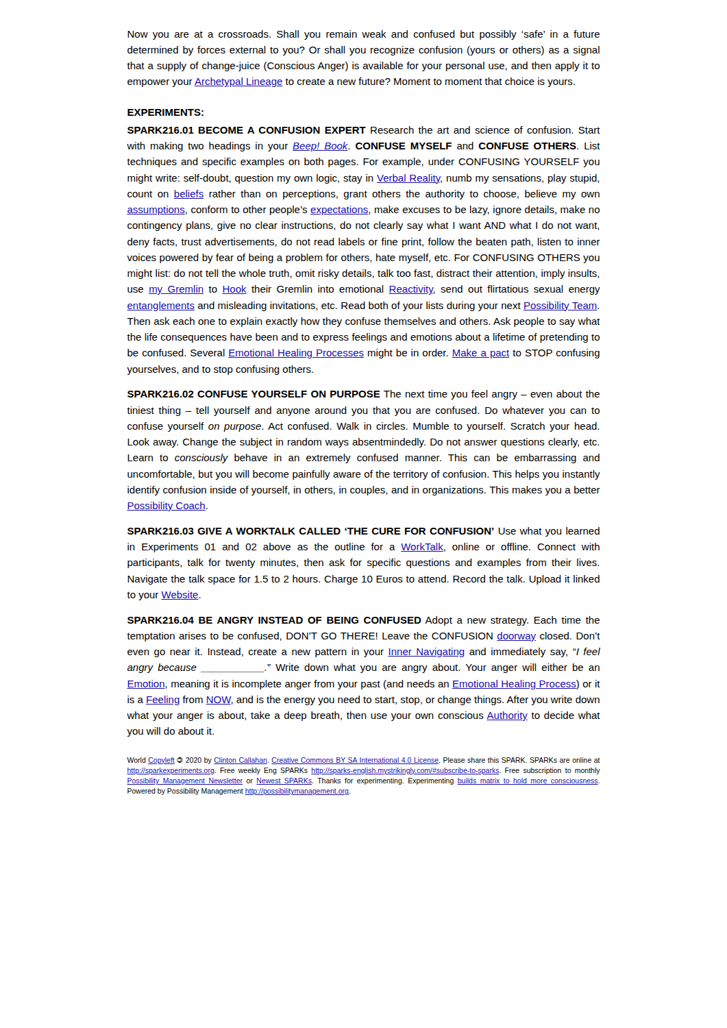Now you are at a crossroads. Shall you remain weak and confused but possibly ‘safe’ in a future determined by forces external to you? Or shall you recognize confusion (yours or others) as a signal that a supply of change-juice (Conscious Anger) is available for your personal use, and then apply it to empower your Archetypal Lineage to create a new future? Moment to moment that choice is yours.
EXPERIMENTS:
SPARK216.01 BECOME A CONFUSION EXPERT Research the art and science of confusion. Start with making two headings in your Beep! Book. CONFUSE MYSELF and CONFUSE OTHERS. List techniques and specific examples on both pages. For example, under CONFUSING YOURSELF you might write: self-doubt, question my own logic, stay in Verbal Reality, numb my sensations, play stupid, count on beliefs rather than on perceptions, grant others the authority to choose, believe my own assumptions, conform to other people’s expectations, make excuses to be lazy, ignore details, make no contingency plans, give no clear instructions, do not clearly say what I want AND what I do not want, deny facts, trust advertisements, do not read labels or fine print, follow the beaten path, listen to inner voices powered by fear of being a problem for others, hate myself, etc. For CONFUSING OTHERS you might list: do not tell the whole truth, omit risky details, talk too fast, distract their attention, imply insults, use my Gremlin to Hook their Gremlin into emotional Reactivity, send out flirtatious sexual energy entanglements and misleading invitations, etc. Read both of your lists during your next Possibility Team. Then ask each one to explain exactly how they confuse themselves and others. Ask people to say what the life consequences have been and to express feelings and emotions about a lifetime of pretending to be confused. Several Emotional Healing Processes might be in order. Make a pact to STOP confusing yourselves, and to stop confusing others.
SPARK216.02 CONFUSE YOURSELF ON PURPOSE The next time you feel angry – even about the tiniest thing – tell yourself and anyone around you that you are confused. Do whatever you can to confuse yourself on purpose. Act confused. Walk in circles. Mumble to yourself. Scratch your head. Look away. Change the subject in random ways absentmindedly. Do not answer questions clearly, etc. Learn to consciously behave in an extremely confused manner. This can be embarrassing and uncomfortable, but you will become painfully aware of the territory of confusion. This helps you instantly identify confusion inside of yourself, in others, in couples, and in organizations. This makes you a better Possibility Coach.
SPARK216.03 GIVE A WORKTALK CALLED ‘THE CURE FOR CONFUSION’ Use what you learned in Experiments 01 and 02 above as the outline for a WorkTalk, online or offline. Connect with participants, talk for twenty minutes, then ask for specific questions and examples from their lives. Navigate the talk space for 1.5 to 2 hours. Charge 10 Euros to attend. Record the talk. Upload it linked to your Website.
SPARK216.04 BE ANGRY INSTEAD OF BEING CONFUSED Adopt a new strategy. Each time the temptation arises to be confused, DON’T GO THERE! Leave the CONFUSION doorway closed. Don’t even go near it. Instead, create a new pattern in your Inner Navigating and immediately say, “I feel angry because ___________.” Write down what you are angry about. Your anger will either be an Emotion, meaning it is incomplete anger from your past (and needs an Emotional Healing Process) or it is a Feeling from NOW, and is the energy you need to start, stop, or change things. After you write down what your anger is about, take a deep breath, then use your own conscious Authority to decide what you will do about it.
World Copyleft 🄯 2020 by Clinton Callahan. Creative Commons BY SA International 4.0 License. Please share this SPARK. SPARKs are online at http://sparkexperiments.org. Free weekly Eng SPARKs http://sparks-english.mystrikingly.com/#subscribe-to-sparks. Free subscription to monthly Possibility Management Newsletter or Newest SPARKs. Thanks for experimenting. Experimenting builds matrix to hold more consciousness. Powered by Possibility Management http://possibilitymanagement.org.